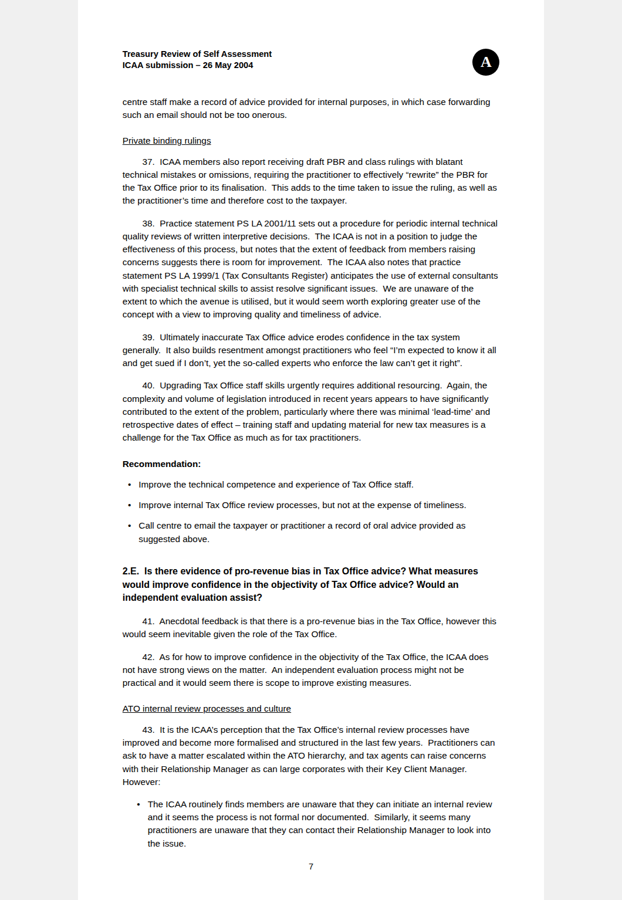Treasury Review of Self Assessment
ICAA submission – 26 May 2004
A
centre staff make a record of advice provided for internal purposes, in which case forwarding such an email should not be too onerous.
Private binding rulings
37. ICAA members also report receiving draft PBR and class rulings with blatant technical mistakes or omissions, requiring the practitioner to effectively “rewrite” the PBR for the Tax Office prior to its finalisation. This adds to the time taken to issue the ruling, as well as the practitioner’s time and therefore cost to the taxpayer.
38. Practice statement PS LA 2001/11 sets out a procedure for periodic internal technical quality reviews of written interpretive decisions. The ICAA is not in a position to judge the effectiveness of this process, but notes that the extent of feedback from members raising concerns suggests there is room for improvement. The ICAA also notes that practice statement PS LA 1999/1 (Tax Consultants Register) anticipates the use of external consultants with specialist technical skills to assist resolve significant issues. We are unaware of the extent to which the avenue is utilised, but it would seem worth exploring greater use of the concept with a view to improving quality and timeliness of advice.
39. Ultimately inaccurate Tax Office advice erodes confidence in the tax system generally. It also builds resentment amongst practitioners who feel “I’m expected to know it all and get sued if I don’t, yet the so-called experts who enforce the law can’t get it right”.
40. Upgrading Tax Office staff skills urgently requires additional resourcing. Again, the complexity and volume of legislation introduced in recent years appears to have significantly contributed to the extent of the problem, particularly where there was minimal ‘lead-time’ and retrospective dates of effect – training staff and updating material for new tax measures is a challenge for the Tax Office as much as for tax practitioners.
Recommendation:
Improve the technical competence and experience of Tax Office staff.
Improve internal Tax Office review processes, but not at the expense of timeliness.
Call centre to email the taxpayer or practitioner a record of oral advice provided as suggested above.
2.E. Is there evidence of pro-revenue bias in Tax Office advice? What measures would improve confidence in the objectivity of Tax Office advice? Would an independent evaluation assist?
41. Anecdotal feedback is that there is a pro-revenue bias in the Tax Office, however this would seem inevitable given the role of the Tax Office.
42. As for how to improve confidence in the objectivity of the Tax Office, the ICAA does not have strong views on the matter. An independent evaluation process might not be practical and it would seem there is scope to improve existing measures.
ATO internal review processes and culture
43. It is the ICAA’s perception that the Tax Office’s internal review processes have improved and become more formalised and structured in the last few years. Practitioners can ask to have a matter escalated within the ATO hierarchy, and tax agents can raise concerns with their Relationship Manager as can large corporates with their Key Client Manager. However:
The ICAA routinely finds members are unaware that they can initiate an internal review and it seems the process is not formal nor documented. Similarly, it seems many practitioners are unaware that they can contact their Relationship Manager to look into the issue.
7